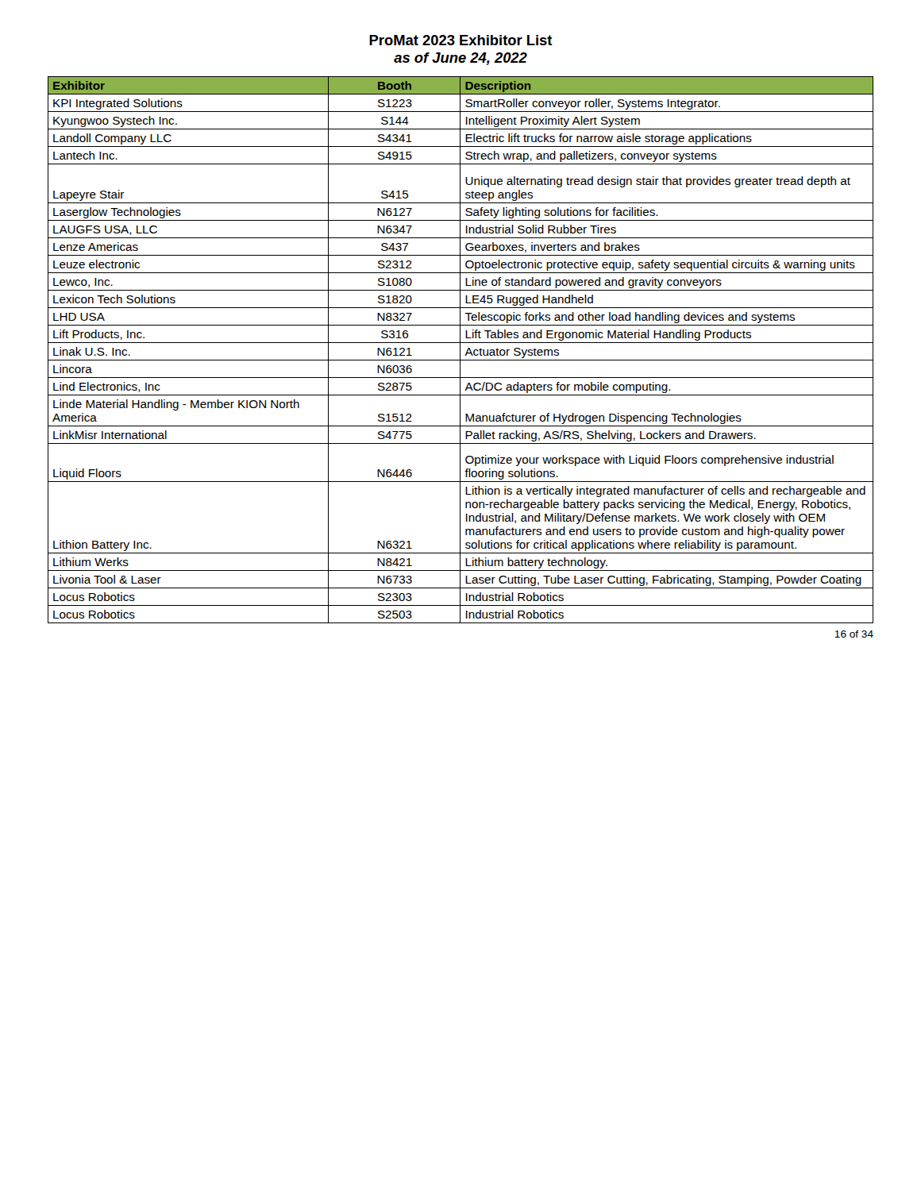ProMat 2023 Exhibitor List
as of June 24, 2022
| Exhibitor | Booth | Description |
| --- | --- | --- |
| KPI Integrated Solutions | S1223 | SmartRoller conveyor roller, Systems Integrator. |
| Kyungwoo Systech Inc. | S144 | Intelligent Proximity Alert System |
| Landoll Company LLC | S4341 | Electric lift trucks for narrow aisle storage applications |
| Lantech Inc. | S4915 | Strech wrap, and palletizers, conveyor systems |
| Lapeyre Stair | S415 | Unique alternating tread design stair that provides greater tread depth at steep angles |
| Laserglow Technologies | N6127 | Safety lighting solutions for facilities. |
| LAUGFS USA, LLC | N6347 | Industrial Solid Rubber Tires |
| Lenze Americas | S437 | Gearboxes, inverters and brakes |
| Leuze electronic | S2312 | Optoelectronic protective equip, safety sequential circuits & warning units |
| Lewco, Inc. | S1080 | Line of standard powered and gravity conveyors |
| Lexicon Tech Solutions | S1820 | LE45 Rugged Handheld |
| LHD USA | N8327 | Telescopic forks and other load handling devices and systems |
| Lift Products, Inc. | S316 | Lift Tables and Ergonomic Material Handling Products |
| Linak U.S. Inc. | N6121 | Actuator Systems |
| Lincora | N6036 | |
| Lind Electronics, Inc | S2875 | AC/DC adapters for mobile computing. |
| Linde Material Handling - Member KION North America | S1512 | Manuafcturer of Hydrogen Dispencing Technologies |
| LinkMisr International | S4775 | Pallet racking, AS/RS, Shelving, Lockers and Drawers. |
| Liquid Floors | N6446 | Optimize your workspace with Liquid Floors comprehensive industrial flooring solutions. |
| Lithion Battery Inc. | N6321 | Lithion is a vertically integrated manufacturer of cells and rechargeable and non-rechargeable battery packs servicing the Medical, Energy, Robotics, Industrial, and Military/Defense markets. We work closely with OEM manufacturers and end users to provide custom and high-quality power solutions for critical applications where reliability is paramount. |
| Lithium Werks | N8421 | Lithium battery technology. |
| Livonia Tool & Laser | N6733 | Laser Cutting, Tube Laser Cutting, Fabricating, Stamping, Powder Coating |
| Locus Robotics | S2303 | Industrial Robotics |
| Locus Robotics | S2503 | Industrial Robotics |
16 of 34